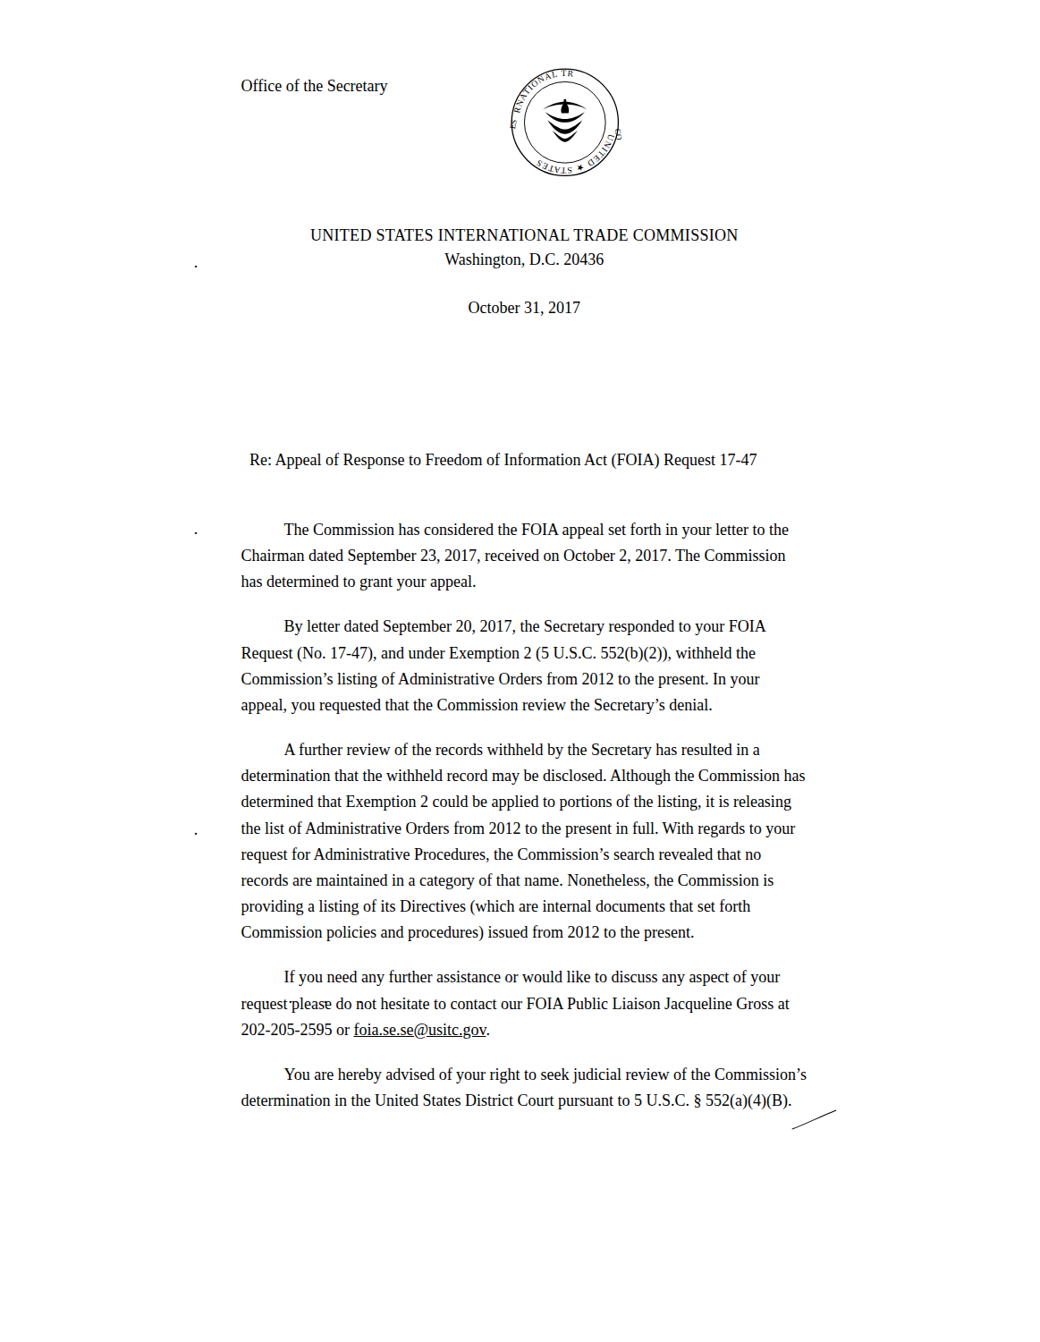.
.
.
Office of the Secretary
RNATIONAL TR UNITED ★ STATES ES CO
UNITED STATES INTERNATIONAL TRADE COMMISSION
Washington, D.C. 20436
October 31, 2017
Re: Appeal of Response to Freedom of Information Act (FOIA) Request 17-47
The Commission has considered the FOIA appeal set forth in your letter to the Chairman dated September 23, 2017, received on October 2, 2017. The Commission has determined to grant your appeal.
By letter dated September 20, 2017, the Secretary responded to your FOIA Request (No. 17-47), and under Exemption 2 (5 U.S.C. 552(b)(2)), withheld the Commission’s listing of Administrative Orders from 2012 to the present. In your appeal, you requested that the Commission review the Secretary’s denial.
A further review of the records withheld by the Secretary has resulted in a determination that the withheld record may be disclosed. Although the Commission has determined that Exemption 2 could be applied to portions of the listing, it is releasing the list of Administrative Orders from 2012 to the present in full. With regards to your request for Administrative Procedures, the Commission’s search revealed that no records are maintained in a category of that name. Nonetheless, the Commission is providing a listing of its Directives (which are internal documents that set forth Commission policies and procedures) issued from 2012 to the present.
. . . .
If you need any further assistance or would like to discuss any aspect of your request please do not hesitate to contact our FOIA Public Liaison Jacqueline Gross at 202-205-2595 or foia.se.se@usitc.gov.
You are hereby advised of your right to seek judicial review of the Commission’s determination in the United States District Court pursuant to 5 U.S.C. § 552(a)(4)(B).